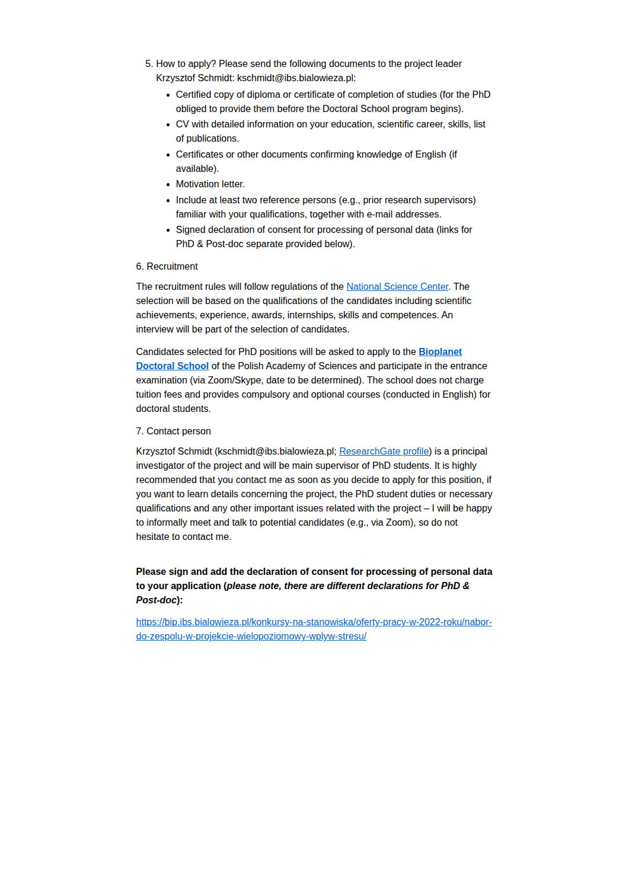How to apply? Please send the following documents to the project leader Krzysztof Schmidt: kschmidt@ibs.bialowieza.pl:
Certified copy of diploma or certificate of completion of studies (for the PhD obliged to provide them before the Doctoral School program begins).
CV with detailed information on your education, scientific career, skills, list of publications.
Certificates or other documents confirming knowledge of English (if available).
Motivation letter.
Include at least two reference persons (e.g., prior research supervisors) familiar with your qualifications, together with e-mail addresses.
Signed declaration of consent for processing of personal data (links for PhD & Post-doc separate provided below).
6. Recruitment
The recruitment rules will follow regulations of the National Science Center. The selection will be based on the qualifications of the candidates including scientific achievements, experience, awards, internships, skills and competences. An interview will be part of the selection of candidates.
Candidates selected for PhD positions will be asked to apply to the Bioplanet Doctoral School of the Polish Academy of Sciences and participate in the entrance examination (via Zoom/Skype, date to be determined). The school does not charge tuition fees and provides compulsory and optional courses (conducted in English) for doctoral students.
7. Contact person
Krzysztof Schmidt (kschmidt@ibs.bialowieza.pl; ResearchGate profile) is a principal investigator of the project and will be main supervisor of PhD students. It is highly recommended that you contact me as soon as you decide to apply for this position, if you want to learn details concerning the project, the PhD student duties or necessary qualifications and any other important issues related with the project – I will be happy to informally meet and talk to potential candidates (e.g., via Zoom), so do not hesitate to contact me.
Please sign and add the declaration of consent for processing of personal data to your application (please note, there are different declarations for PhD & Post-doc):
https://bip.ibs.bialowieza.pl/konkursy-na-stanowiska/oferty-pracy-w-2022-roku/nabor-do-zespolu-w-projekcie-wielopoziomowy-wplyw-stresu/